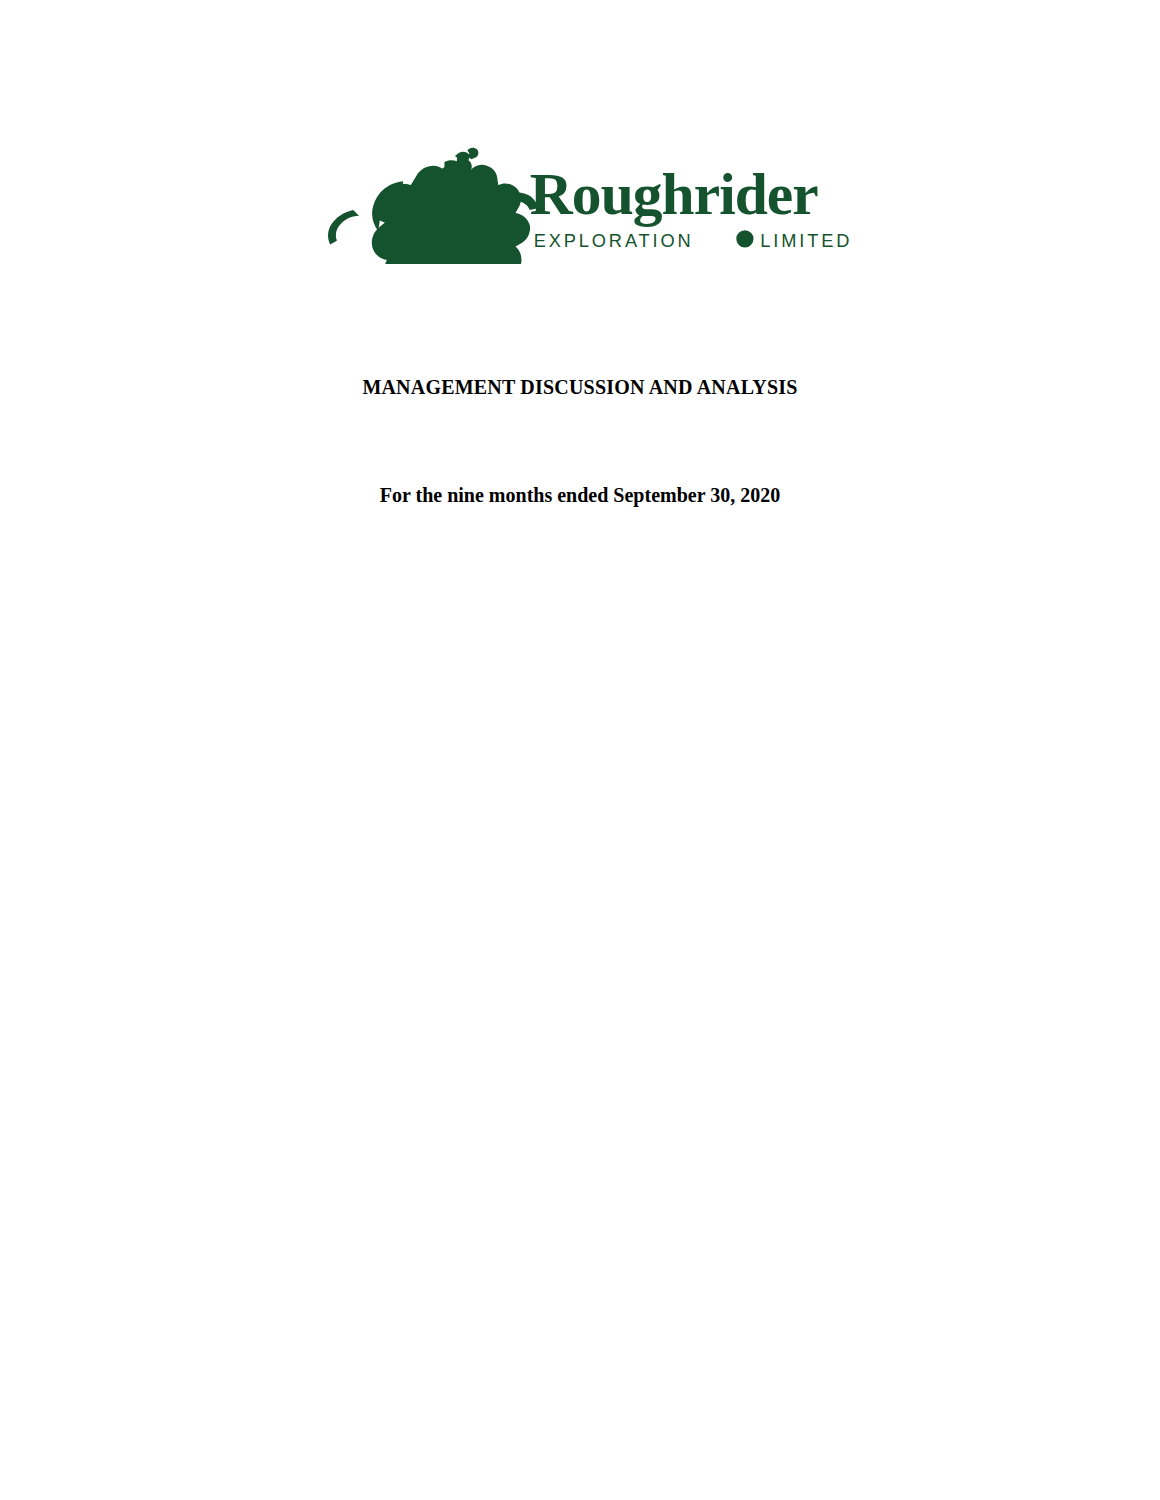Roughrider EXPLORATION LIMITED
MANAGEMENT DISCUSSION AND ANALYSIS
For the nine months ended September 30, 2020